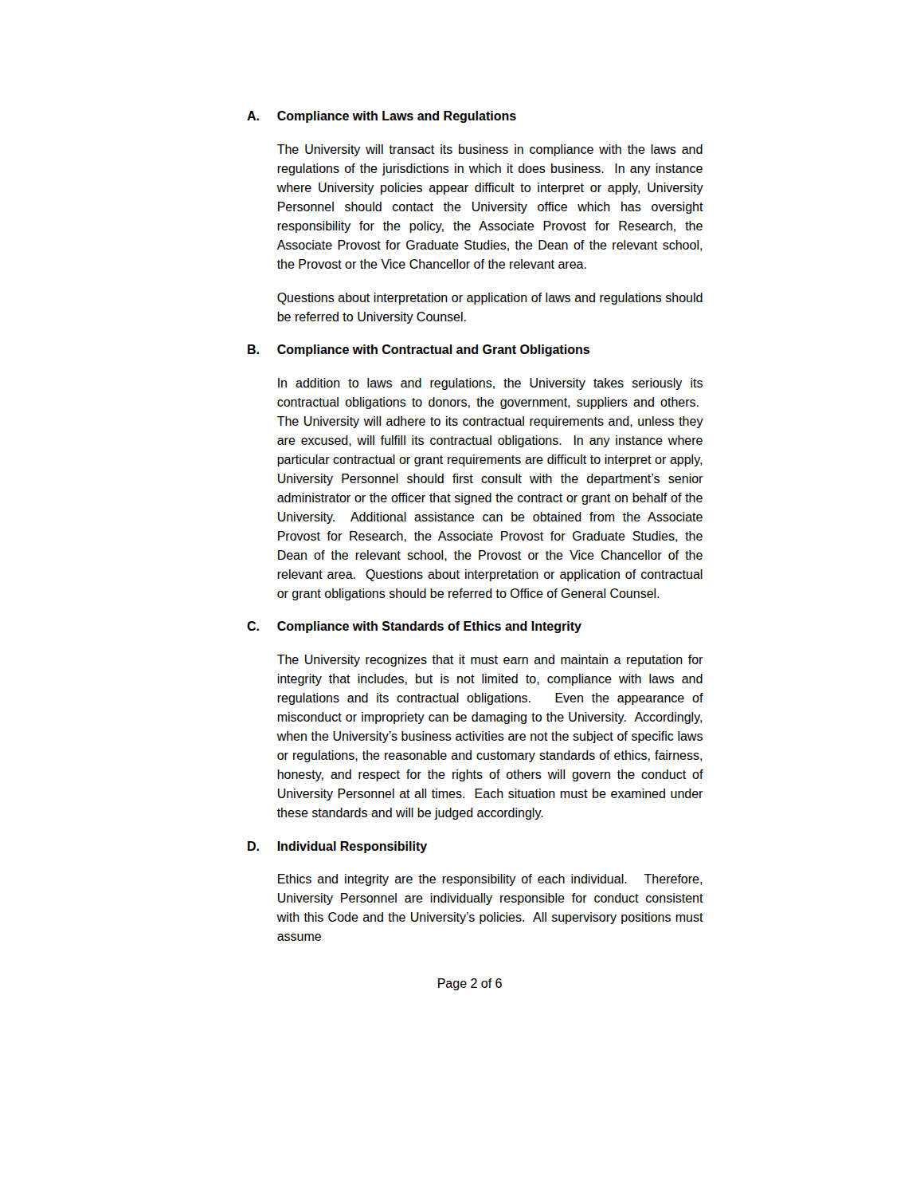Compliance with Laws and Regulations
The University will transact its business in compliance with the laws and regulations of the jurisdictions in which it does business. In any instance where University policies appear difficult to interpret or apply, University Personnel should contact the University office which has oversight responsibility for the policy, the Associate Provost for Research, the Associate Provost for Graduate Studies, the Dean of the relevant school, the Provost or the Vice Chancellor of the relevant area.
Questions about interpretation or application of laws and regulations should be referred to University Counsel.
Compliance with Contractual and Grant Obligations
In addition to laws and regulations, the University takes seriously its contractual obligations to donors, the government, suppliers and others. The University will adhere to its contractual requirements and, unless they are excused, will fulfill its contractual obligations. In any instance where particular contractual or grant requirements are difficult to interpret or apply, University Personnel should first consult with the department’s senior administrator or the officer that signed the contract or grant on behalf of the University. Additional assistance can be obtained from the Associate Provost for Research, the Associate Provost for Graduate Studies, the Dean of the relevant school, the Provost or the Vice Chancellor of the relevant area. Questions about interpretation or application of contractual or grant obligations should be referred to Office of General Counsel.
Compliance with Standards of Ethics and Integrity
The University recognizes that it must earn and maintain a reputation for integrity that includes, but is not limited to, compliance with laws and regulations and its contractual obligations. Even the appearance of misconduct or impropriety can be damaging to the University. Accordingly, when the University’s business activities are not the subject of specific laws or regulations, the reasonable and customary standards of ethics, fairness, honesty, and respect for the rights of others will govern the conduct of University Personnel at all times. Each situation must be examined under these standards and will be judged accordingly.
Individual Responsibility
Ethics and integrity are the responsibility of each individual. Therefore, University Personnel are individually responsible for conduct consistent with this Code and the University’s policies. All supervisory positions must assume
Page 2 of 6